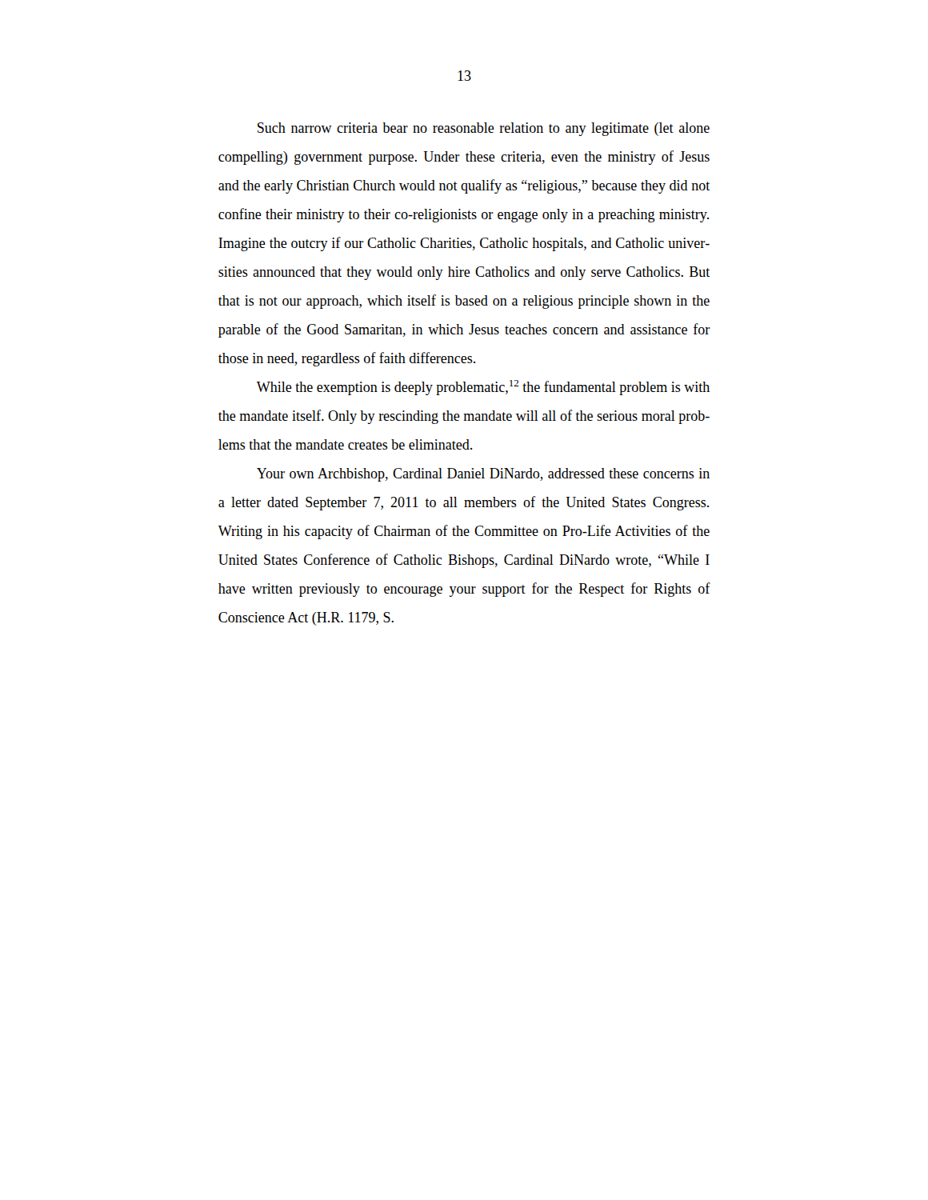13
Such narrow criteria bear no reasonable relation to any legitimate (let alone compelling) government purpose. Under these criteria, even the ministry of Jesus and the early Christian Church would not qualify as “religious,” because they did not confine their ministry to their co-religionists or engage only in a preaching ministry. Imagine the outcry if our Catholic Charities, Catholic hospitals, and Catholic universities announced that they would only hire Catholics and only serve Catholics. But that is not our approach, which itself is based on a religious principle shown in the parable of the Good Samaritan, in which Jesus teaches concern and assistance for those in need, regardless of faith differences.
While the exemption is deeply problematic,12 the fundamental problem is with the mandate itself. Only by rescinding the mandate will all of the serious moral problems that the mandate creates be eliminated.
Your own Archbishop, Cardinal Daniel DiNardo, addressed these concerns in a letter dated September 7, 2011 to all members of the United States Congress. Writing in his capacity of Chairman of the Committee on Pro-Life Activities of the United States Conference of Catholic Bishops, Cardinal DiNardo wrote, “While I have written previously to encourage your support for the Respect for Rights of Conscience Act (H.R. 1179, S.